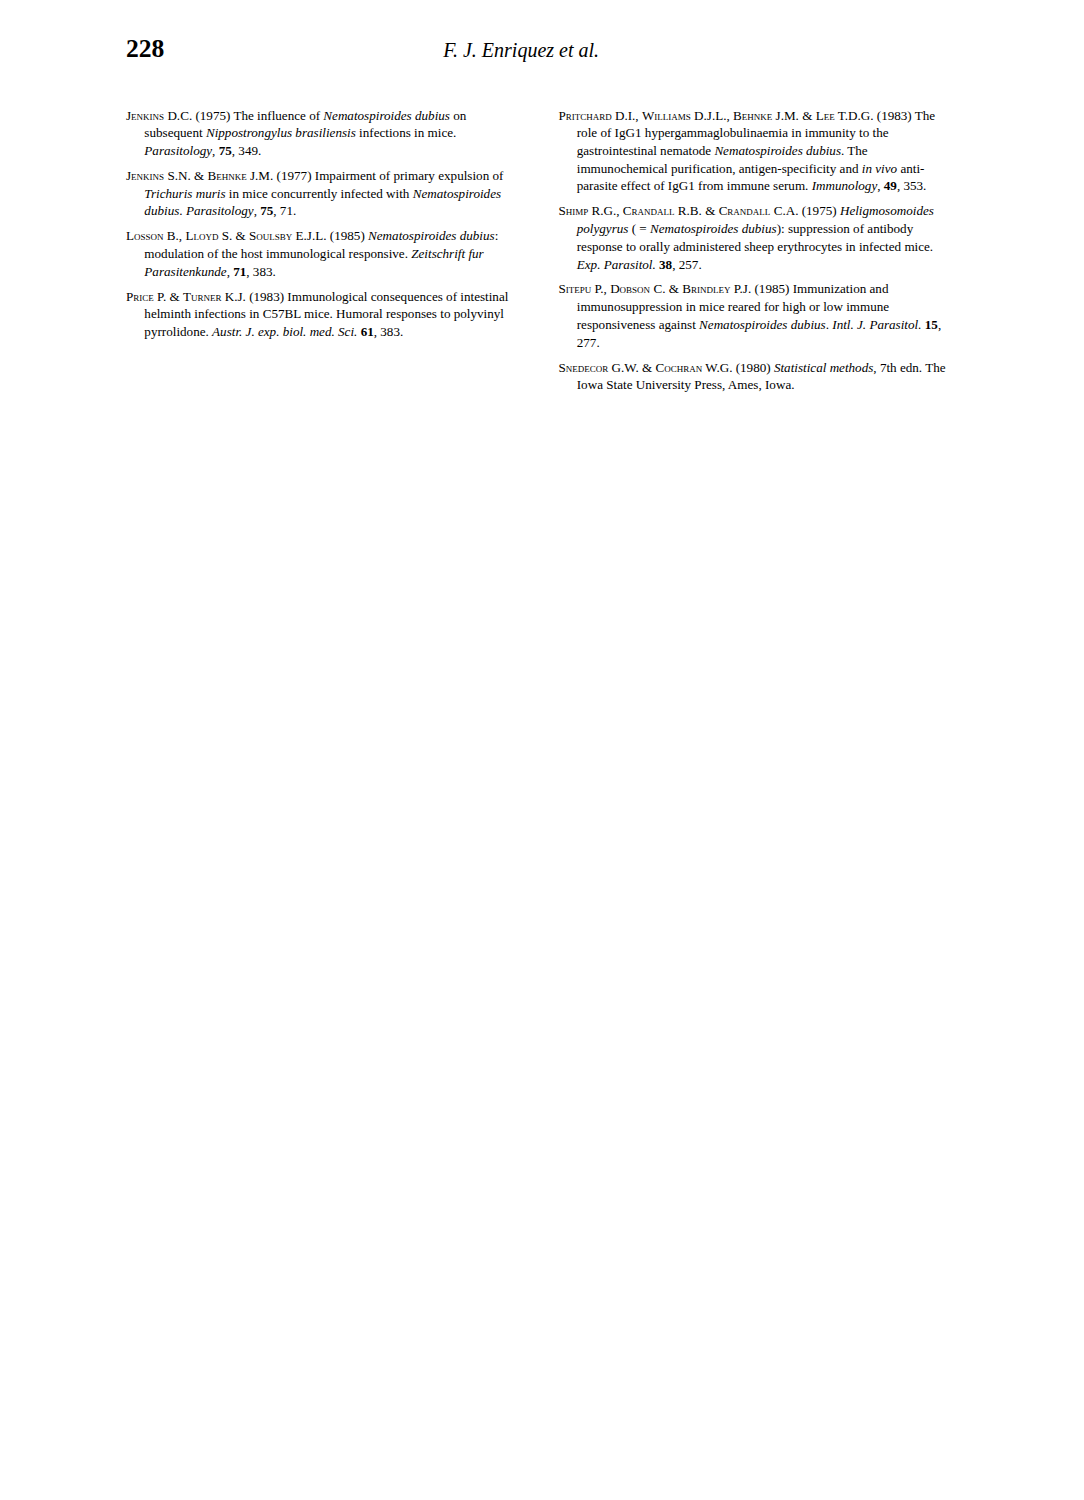228 F. J. Enriquez et al.
Jenkins D.C. (1975) The influence of Nematospiroides dubius on subsequent Nippostrongylus brasiliensis infections in mice. Parasitology, 75, 349.
Jenkins S.N. & Behnke J.M. (1977) Impairment of primary expulsion of Trichuris muris in mice concurrently infected with Nematospiroides dubius. Parasitology, 75, 71.
Losson B., Lloyd S. & Soulsby E.J.L. (1985) Nematospiroides dubius: modulation of the host immunological responsive. Zeitschrift fur Parasitenkunde, 71, 383.
Price P. & Turner K.J. (1983) Immunological consequences of intestinal helminth infections in C57BL mice. Humoral responses to polyvinyl pyrrolidone. Austr. J. exp. biol. med. Sci. 61, 383.
Pritchard D.I., Williams D.J.L., Behnke J.M. & Lee T.D.G. (1983) The role of IgG1 hypergammaglobulinaemia in immunity to the gastrointestinal nematode Nematospiroides dubius. The immunochemical purification, antigen-specificity and in vivo anti-parasite effect of IgG1 from immune serum. Immunology, 49, 353.
Shimp R.G., Crandall R.B. & Crandall C.A. (1975) Heligmosomoides polygyrus ( = Nematospiroides dubius): suppression of antibody response to orally administered sheep erythrocytes in infected mice. Exp. Parasitol. 38, 257.
Sitepu P., Dobson C. & Brindley P.J. (1985) Immunization and immunosuppression in mice reared for high or low immune responsiveness against Nematospiroides dubius. Intl. J. Parasitol. 15, 277.
Snedecor G.W. & Cochran W.G. (1980) Statistical methods, 7th edn. The Iowa State University Press, Ames, Iowa.